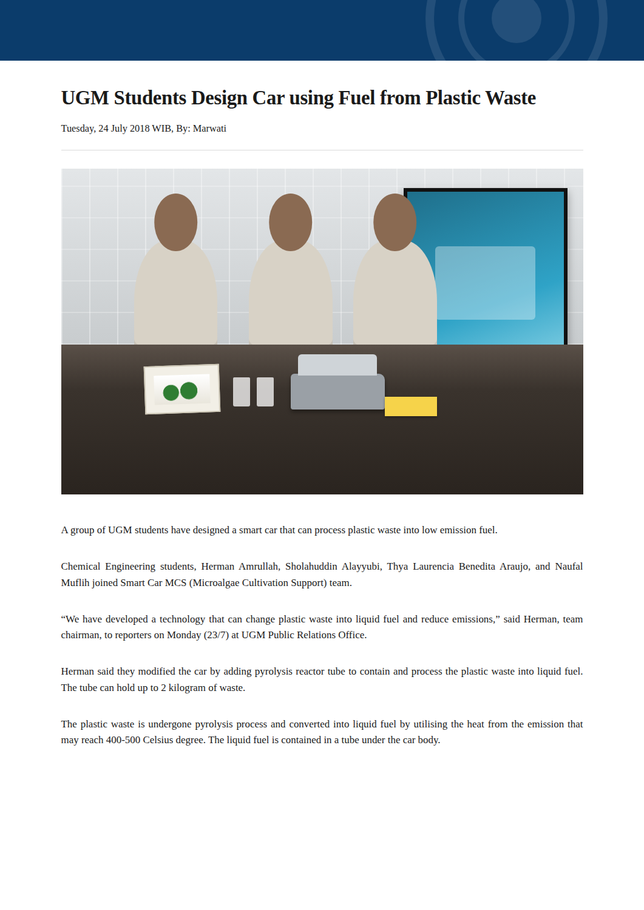UGM Students Design Car using Fuel from Plastic Waste
Tuesday, 24 July 2018 WIB, By: Marwati
A group of UGM students have designed a smart car that can process plastic waste into low emission fuel.
Chemical Engineering students, Herman Amrullah, Sholahuddin Alayyubi, Thya Laurencia Benedita Araujo, and Naufal Muflih joined Smart Car MCS (Microalgae Cultivation Support) team.
“We have developed a technology that can change plastic waste into liquid fuel and reduce emissions,” said Herman, team chairman, to reporters on Monday (23/7) at UGM Public Relations Office.
Herman said they modified the car by adding pyrolysis reactor tube to contain and process the plastic waste into liquid fuel. The tube can hold up to 2 kilogram of waste.
The plastic waste is undergone pyrolysis process and converted into liquid fuel by utilising the heat from the emission that may reach 400-500 Celsius degree. The liquid fuel is contained in a tube under the car body.